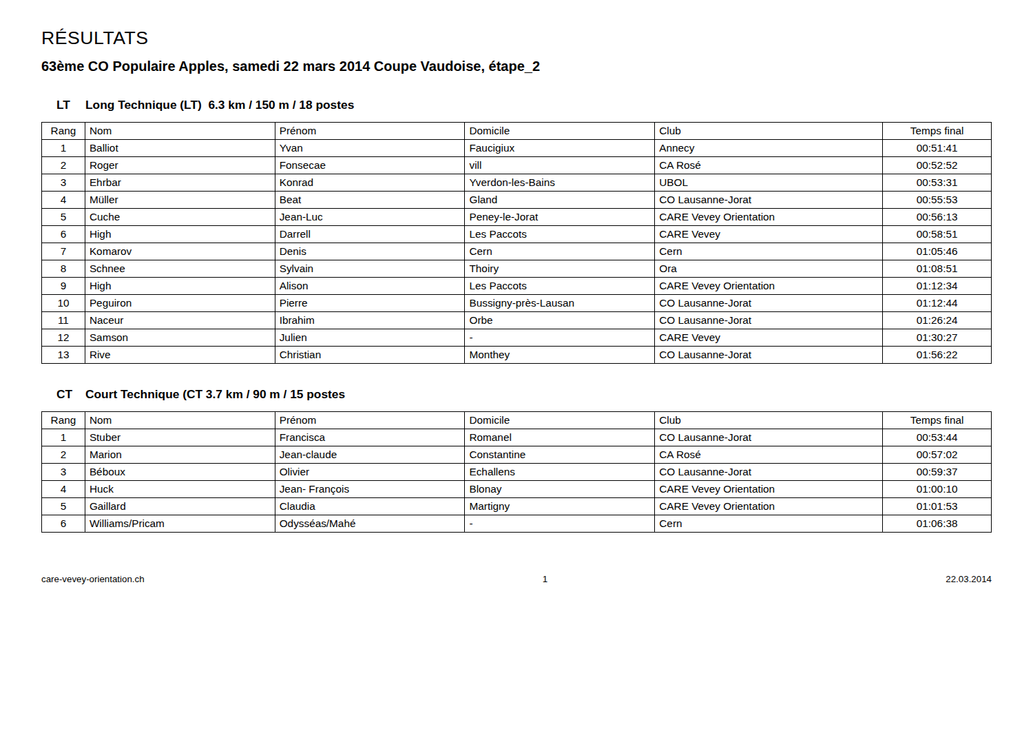RÉSULTATS
63ème CO Populaire Apples, samedi 22 mars 2014 Coupe Vaudoise, étape_2
LTLong Technique (LT) 6.3 km / 150 m / 18 postes
| Rang | Nom | Prénom | Domicile | Club | Temps final |
| --- | --- | --- | --- | --- | --- |
| 1 | Balliot | Yvan | Faucigiux | Annecy | 00:51:41 |
| 2 | Roger | Fonsecae | vill | CA Rosé | 00:52:52 |
| 3 | Ehrbar | Konrad | Yverdon-les-Bains | UBOL | 00:53:31 |
| 4 | Müller | Beat | Gland | CO Lausanne-Jorat | 00:55:53 |
| 5 | Cuche | Jean-Luc | Peney-le-Jorat | CARE Vevey Orientation | 00:56:13 |
| 6 | High | Darrell | Les Paccots | CARE Vevey | 00:58:51 |
| 7 | Komarov | Denis | Cern | Cern | 01:05:46 |
| 8 | Schnee | Sylvain | Thoiry | Ora | 01:08:51 |
| 9 | High | Alison | Les Paccots | CARE Vevey Orientation | 01:12:34 |
| 10 | Peguiron | Pierre | Bussigny-près-Lausan | CO Lausanne-Jorat | 01:12:44 |
| 11 | Naceur | Ibrahim | Orbe | CO Lausanne-Jorat | 01:26:24 |
| 12 | Samson | Julien | - | CARE Vevey | 01:30:27 |
| 13 | Rive | Christian | Monthey | CO Lausanne-Jorat | 01:56:22 |
CTCourt Technique (CT 3.7 km / 90 m / 15 postes
| Rang | Nom | Prénom | Domicile | Club | Temps final |
| --- | --- | --- | --- | --- | --- |
| 1 | Stuber | Francisca | Romanel | CO Lausanne-Jorat | 00:53:44 |
| 2 | Marion | Jean-claude | Constantine | CA Rosé | 00:57:02 |
| 3 | Béboux | Olivier | Echallens | CO Lausanne-Jorat | 00:59:37 |
| 4 | Huck | Jean- François | Blonay | CARE Vevey Orientation | 01:00:10 |
| 5 | Gaillard | Claudia | Martigny | CARE Vevey Orientation | 01:01:53 |
| 6 | Williams/Pricam | Odysséas/Mahé | - | Cern | 01:06:38 |
care-vevey-orientation.ch 1 22.03.2014